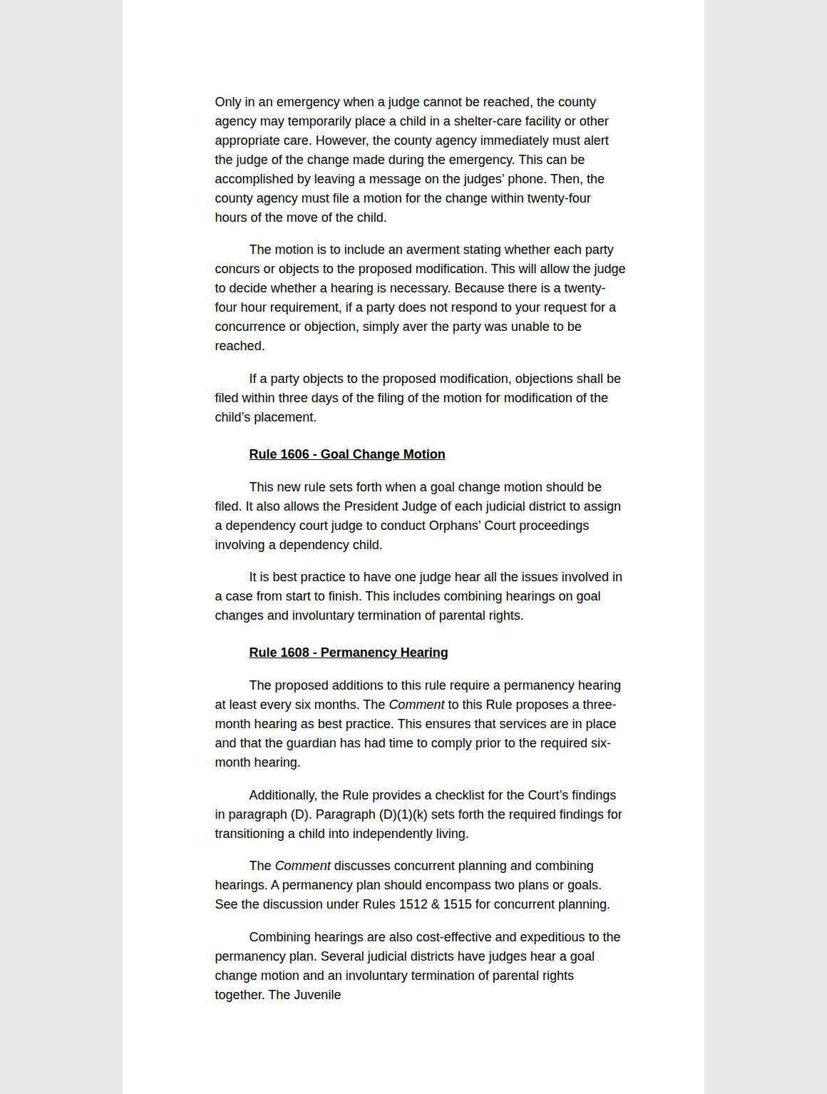Only in an emergency when a judge cannot be reached, the county agency may temporarily place a child in a shelter-care facility or other appropriate care. However, the county agency immediately must alert the judge of the change made during the emergency. This can be accomplished by leaving a message on the judges’ phone. Then, the county agency must file a motion for the change within twenty-four hours of the move of the child.
The motion is to include an averment stating whether each party concurs or objects to the proposed modification. This will allow the judge to decide whether a hearing is necessary. Because there is a twenty-four hour requirement, if a party does not respond to your request for a concurrence or objection, simply aver the party was unable to be reached.
If a party objects to the proposed modification, objections shall be filed within three days of the filing of the motion for modification of the child’s placement.
Rule 1606 - Goal Change Motion
This new rule sets forth when a goal change motion should be filed. It also allows the President Judge of each judicial district to assign a dependency court judge to conduct Orphans’ Court proceedings involving a dependency child.
It is best practice to have one judge hear all the issues involved in a case from start to finish. This includes combining hearings on goal changes and involuntary termination of parental rights.
Rule 1608 - Permanency Hearing
The proposed additions to this rule require a permanency hearing at least every six months. The Comment to this Rule proposes a three-month hearing as best practice. This ensures that services are in place and that the guardian has had time to comply prior to the required six-month hearing.
Additionally, the Rule provides a checklist for the Court’s findings in paragraph (D). Paragraph (D)(1)(k) sets forth the required findings for transitioning a child into independently living.
The Comment discusses concurrent planning and combining hearings. A permanency plan should encompass two plans or goals. See the discussion under Rules 1512 & 1515 for concurrent planning.
Combining hearings are also cost-effective and expeditious to the permanency plan. Several judicial districts have judges hear a goal change motion and an involuntary termination of parental rights together. The Juvenile